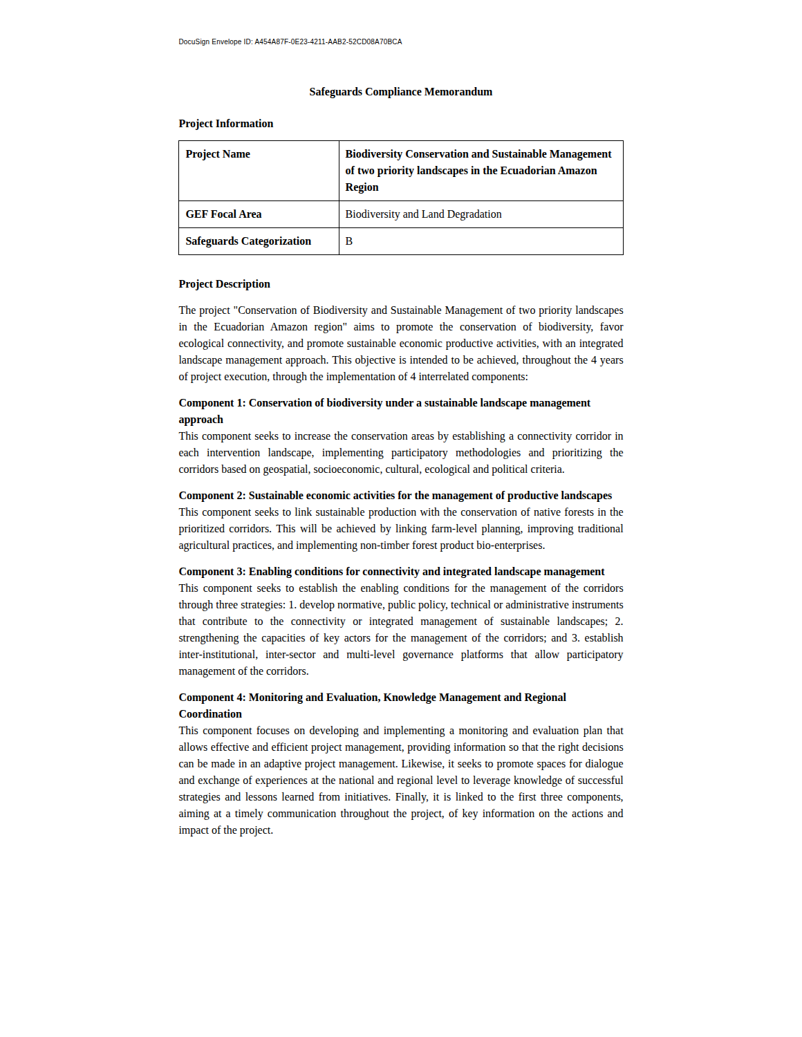DocuSign Envelope ID: A454A87F-0E23-4211-AAB2-52CD08A70BCA
Safeguards Compliance Memorandum
Project Information
| Project Name | Biodiversity Conservation and Sustainable Management of two priority landscapes in the Ecuadorian Amazon Region |
| GEF Focal Area | Biodiversity and Land Degradation |
| Safeguards Categorization | B |
Project Description
The project "Conservation of Biodiversity and Sustainable Management of two priority landscapes in the Ecuadorian Amazon region" aims to promote the conservation of biodiversity, favor ecological connectivity, and promote sustainable economic productive activities, with an integrated landscape management approach. This objective is intended to be achieved, throughout the 4 years of project execution, through the implementation of 4 interrelated components:
Component 1: Conservation of biodiversity under a sustainable landscape management approach
This component seeks to increase the conservation areas by establishing a connectivity corridor in each intervention landscape, implementing participatory methodologies and prioritizing the corridors based on geospatial, socioeconomic, cultural, ecological and political criteria.
Component 2: Sustainable economic activities for the management of productive landscapes
This component seeks to link sustainable production with the conservation of native forests in the prioritized corridors. This will be achieved by linking farm-level planning, improving traditional agricultural practices, and implementing non-timber forest product bio-enterprises.
Component 3: Enabling conditions for connectivity and integrated landscape management
This component seeks to establish the enabling conditions for the management of the corridors through three strategies: 1. develop normative, public policy, technical or administrative instruments that contribute to the connectivity or integrated management of sustainable landscapes; 2. strengthening the capacities of key actors for the management of the corridors; and 3. establish inter-institutional, inter-sector and multi-level governance platforms that allow participatory management of the corridors.
Component 4: Monitoring and Evaluation, Knowledge Management and Regional Coordination
This component focuses on developing and implementing a monitoring and evaluation plan that allows effective and efficient project management, providing information so that the right decisions can be made in an adaptive project management. Likewise, it seeks to promote spaces for dialogue and exchange of experiences at the national and regional level to leverage knowledge of successful strategies and lessons learned from initiatives. Finally, it is linked to the first three components, aiming at a timely communication throughout the project, of key information on the actions and impact of the project.